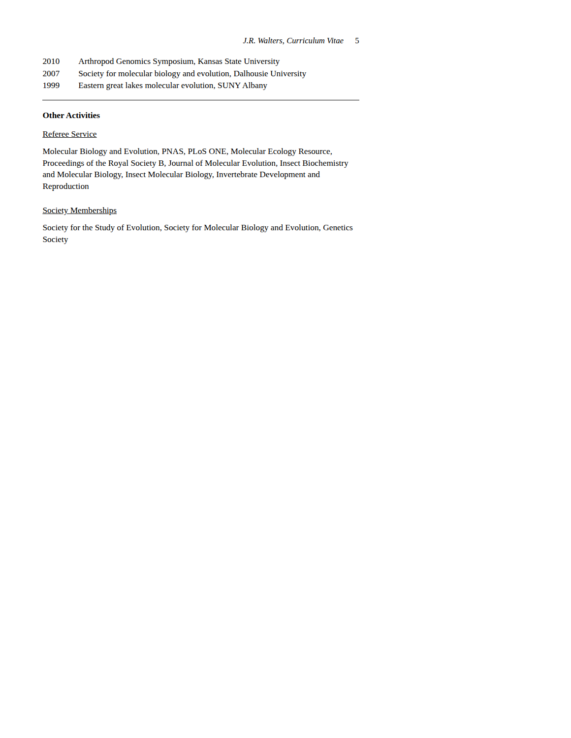J.R. Walters, Curriculum Vitae 5
| 2010 | Arthropod Genomics Symposium, Kansas State University |
| 2007 | Society for molecular biology and evolution, Dalhousie University |
| 1999 | Eastern great lakes molecular evolution, SUNY Albany |
Other Activities
Referee Service
Molecular Biology and Evolution, PNAS, PLoS ONE, Molecular Ecology Resource, Proceedings of the Royal Society B, Journal of Molecular Evolution, Insect Biochemistry and Molecular Biology, Insect Molecular Biology, Invertebrate Development and Reproduction
Society Memberships
Society for the Study of Evolution, Society for Molecular Biology and Evolution, Genetics Society